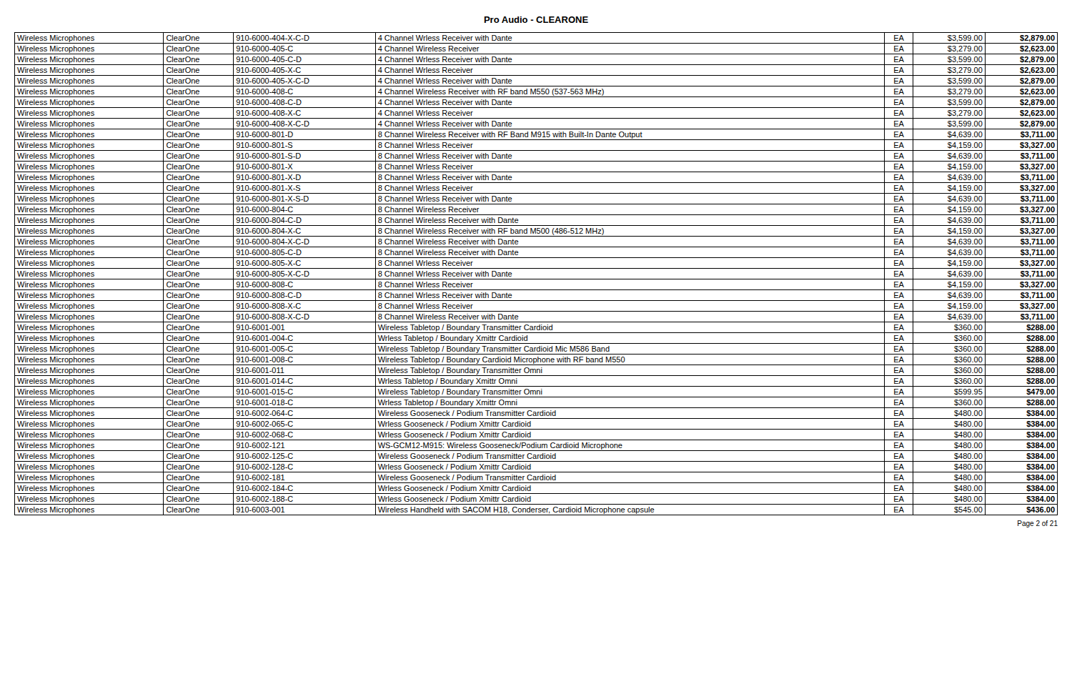Pro Audio - CLEARONE
| Wireless Microphones | ClearOne | 910-6000-404-X-C-D | 4 Channel Wrless Receiver with Dante | EA | $3,599.00 | $2,879.00 |
| Wireless Microphones | ClearOne | 910-6000-405-C | 4 Channel Wireless Receiver | EA | $3,279.00 | $2,623.00 |
| Wireless Microphones | ClearOne | 910-6000-405-C-D | 4 Channel Wrless Receiver with Dante | EA | $3,599.00 | $2,879.00 |
| Wireless Microphones | ClearOne | 910-6000-405-X-C | 4 Channel Wrless Receiver | EA | $3,279.00 | $2,623.00 |
| Wireless Microphones | ClearOne | 910-6000-405-X-C-D | 4 Channel Wrless Receiver with Dante | EA | $3,599.00 | $2,879.00 |
| Wireless Microphones | ClearOne | 910-6000-408-C | 4 Channel Wireless Receiver with RF band M550 (537-563 MHz) | EA | $3,279.00 | $2,623.00 |
| Wireless Microphones | ClearOne | 910-6000-408-C-D | 4 Channel Wrless Receiver with Dante | EA | $3,599.00 | $2,879.00 |
| Wireless Microphones | ClearOne | 910-6000-408-X-C | 4 Channel Wrless Receiver | EA | $3,279.00 | $2,623.00 |
| Wireless Microphones | ClearOne | 910-6000-408-X-C-D | 4 Channel Wrless Receiver with Dante | EA | $3,599.00 | $2,879.00 |
| Wireless Microphones | ClearOne | 910-6000-801-D | 8 Channel Wireless Receiver with RF Band M915 with Built-In Dante Output | EA | $4,639.00 | $3,711.00 |
| Wireless Microphones | ClearOne | 910-6000-801-S | 8 Channel Wrless Receiver | EA | $4,159.00 | $3,327.00 |
| Wireless Microphones | ClearOne | 910-6000-801-S-D | 8 Channel Wrless Receiver with Dante | EA | $4,639.00 | $3,711.00 |
| Wireless Microphones | ClearOne | 910-6000-801-X | 8 Channel Wrless Receiver | EA | $4,159.00 | $3,327.00 |
| Wireless Microphones | ClearOne | 910-6000-801-X-D | 8 Channel Wrless Receiver with Dante | EA | $4,639.00 | $3,711.00 |
| Wireless Microphones | ClearOne | 910-6000-801-X-S | 8 Channel Wrless Receiver | EA | $4,159.00 | $3,327.00 |
| Wireless Microphones | ClearOne | 910-6000-801-X-S-D | 8 Channel Wrless Receiver with Dante | EA | $4,639.00 | $3,711.00 |
| Wireless Microphones | ClearOne | 910-6000-804-C | 8 Channel Wireless Receiver | EA | $4,159.00 | $3,327.00 |
| Wireless Microphones | ClearOne | 910-6000-804-C-D | 8 Channel Wireless Receiver with Dante | EA | $4,639.00 | $3,711.00 |
| Wireless Microphones | ClearOne | 910-6000-804-X-C | 8 Channel Wireless Receiver with RF band M500 (486-512 MHz) | EA | $4,159.00 | $3,327.00 |
| Wireless Microphones | ClearOne | 910-6000-804-X-C-D | 8 Channel Wireless Receiver with Dante | EA | $4,639.00 | $3,711.00 |
| Wireless Microphones | ClearOne | 910-6000-805-C-D | 8 Channel Wireless Receiver with Dante | EA | $4,639.00 | $3,711.00 |
| Wireless Microphones | ClearOne | 910-6000-805-X-C | 8 Channel Wrless Receiver | EA | $4,159.00 | $3,327.00 |
| Wireless Microphones | ClearOne | 910-6000-805-X-C-D | 8 Channel Wrless Receiver with Dante | EA | $4,639.00 | $3,711.00 |
| Wireless Microphones | ClearOne | 910-6000-808-C | 8 Channel Wrless Receiver | EA | $4,159.00 | $3,327.00 |
| Wireless Microphones | ClearOne | 910-6000-808-C-D | 8 Channel Wrless Receiver with Dante | EA | $4,639.00 | $3,711.00 |
| Wireless Microphones | ClearOne | 910-6000-808-X-C | 8 Channel Wrless Receiver | EA | $4,159.00 | $3,327.00 |
| Wireless Microphones | ClearOne | 910-6000-808-X-C-D | 8 Channel Wireless Receiver with Dante | EA | $4,639.00 | $3,711.00 |
| Wireless Microphones | ClearOne | 910-6001-001 | Wireless Tabletop / Boundary Transmitter Cardioid | EA | $360.00 | $288.00 |
| Wireless Microphones | ClearOne | 910-6001-004-C | Wrless Tabletop / Boundary Xmittr Cardioid | EA | $360.00 | $288.00 |
| Wireless Microphones | ClearOne | 910-6001-005-C | Wireless Tabletop / Boundary Transmitter Cardioid Mic M586 Band | EA | $360.00 | $288.00 |
| Wireless Microphones | ClearOne | 910-6001-008-C | Wireless Tabletop / Boundary Cardioid Microphone with RF band M550 | EA | $360.00 | $288.00 |
| Wireless Microphones | ClearOne | 910-6001-011 | Wireless Tabletop / Boundary Transmitter Omni | EA | $360.00 | $288.00 |
| Wireless Microphones | ClearOne | 910-6001-014-C | Wrless Tabletop / Boundary Xmittr Omni | EA | $360.00 | $288.00 |
| Wireless Microphones | ClearOne | 910-6001-015-C | Wireless Tabletop / Boundary Transmitter Omni | EA | $599.95 | $479.00 |
| Wireless Microphones | ClearOne | 910-6001-018-C | Wrless Tabletop / Boundary Xmittr Omni | EA | $360.00 | $288.00 |
| Wireless Microphones | ClearOne | 910-6002-064-C | Wireless Gooseneck / Podium Transmitter Cardioid | EA | $480.00 | $384.00 |
| Wireless Microphones | ClearOne | 910-6002-065-C | Wrless Gooseneck / Podium Xmittr Cardioid | EA | $480.00 | $384.00 |
| Wireless Microphones | ClearOne | 910-6002-068-C | Wrless Gooseneck / Podium Xmittr Cardioid | EA | $480.00 | $384.00 |
| Wireless Microphones | ClearOne | 910-6002-121 | WS-GCM12-M915: Wireless Gooseneck/Podium Cardioid Microphone | EA | $480.00 | $384.00 |
| Wireless Microphones | ClearOne | 910-6002-125-C | Wireless Gooseneck / Podium Transmitter Cardioid | EA | $480.00 | $384.00 |
| Wireless Microphones | ClearOne | 910-6002-128-C | Wrless Gooseneck / Podium Xmittr Cardioid | EA | $480.00 | $384.00 |
| Wireless Microphones | ClearOne | 910-6002-181 | Wireless Gooseneck / Podium Transmitter Cardioid | EA | $480.00 | $384.00 |
| Wireless Microphones | ClearOne | 910-6002-184-C | Wrless Gooseneck / Podium Xmittr Cardioid | EA | $480.00 | $384.00 |
| Wireless Microphones | ClearOne | 910-6002-188-C | Wrless Gooseneck / Podium Xmittr Cardioid | EA | $480.00 | $384.00 |
| Wireless Microphones | ClearOne | 910-6003-001 | Wireless Handheld with SACOM H18, Conderser, Cardioid Microphone capsule | EA | $545.00 | $436.00 |
Page 2 of 21